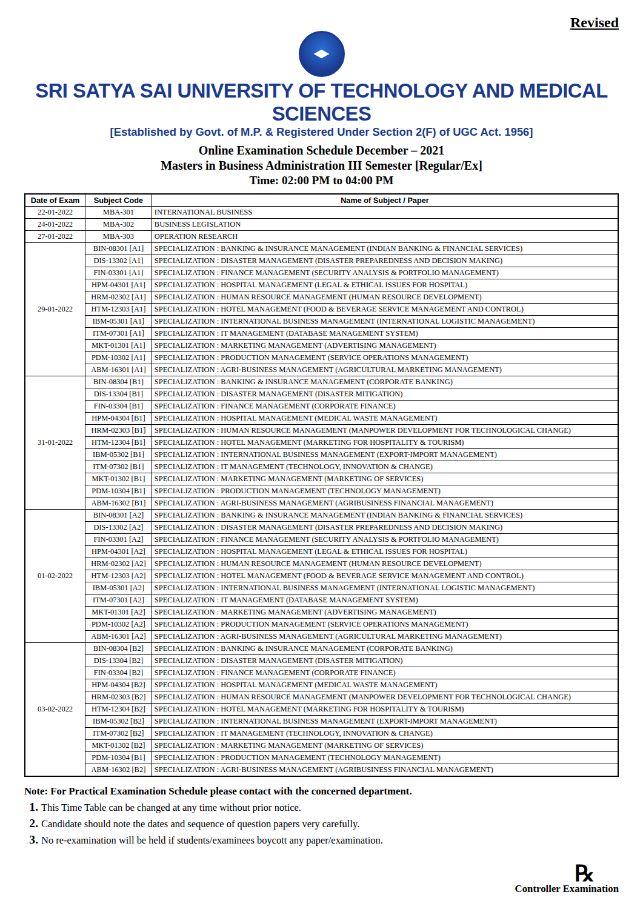Revised
SRI SATYA SAI UNIVERSITY OF TECHNOLOGY AND MEDICAL SCIENCES
[Established by Govt. of M.P. & Registered Under Section 2(F) of UGC Act. 1956]
Online Examination Schedule December – 2021
Masters in Business Administration III Semester [Regular/Ex]
Time: 02:00 PM to 04:00 PM
| Date of Exam | Subject Code | Name of Subject / Paper |
| --- | --- | --- |
| 22-01-2022 | MBA-301 | INTERNATIONAL BUSINESS |
| 24-01-2022 | MBA-302 | BUSINESS LEGISLATION |
| 27-01-2022 | MBA-303 | OPERATION RESEARCH |
| 29-01-2022 | BIN-08301 [A1] | SPECIALIZATION : BANKING & INSURANCE MANAGEMENT (INDIAN BANKING & FINANCIAL SERVICES) |
| DIS-13302 [A1] | SPECIALIZATION : DISASTER MANAGEMENT (DISASTER PREPAREDNESS AND DECISION MAKING) |
| FIN-03301 [A1] | SPECIALIZATION : FINANCE MANAGEMENT (SECURITY ANALYSIS & PORTFOLIO MANAGEMENT) |
| HPM-04301 [A1] | SPECIALIZATION : HOSPITAL MANAGEMENT (LEGAL & ETHICAL ISSUES FOR HOSPITAL) |
| HRM-02302 [A1] | SPECIALIZATION : HUMAN RESOURCE MANAGEMENT (HUMAN RESOURCE DEVELOPMENT) |
| HTM-12303 [A1] | SPECIALIZATION : HOTEL MANAGEMENT (FOOD & BEVERAGE SERVICE MANAGEMENT AND CONTROL) |
| IBM-05301 [A1] | SPECIALIZATION : INTERNATIONAL BUSINESS MANAGEMENT (INTERNATIONAL LOGISTIC MANAGEMENT) |
| ITM-07301 [A1] | SPECIALIZATION : IT MANAGEMENT (DATABASE MANAGEMENT SYSTEM) |
| MKT-01301 [A1] | SPECIALIZATION : MARKETING MANAGEMENT (ADVERTISING MANAGEMENT) |
| PDM-10302 [A1] | SPECIALIZATION : PRODUCTION MANAGEMENT (SERVICE OPERATIONS MANAGEMENT) |
| ABM-16301 [A1] | SPECIALIZATION : AGRI-BUSINESS MANAGEMENT (AGRICULTURAL MARKETING MANAGEMENT) |
| 31-01-2022 | BIN-08304 [B1] | SPECIALIZATION : BANKING & INSURANCE MANAGEMENT (CORPORATE BANKING) |
| DIS-13304 [B1] | SPECIALIZATION : DISASTER MANAGEMENT (DISASTER MITIGATION) |
| FIN-03304 [B1] | SPECIALIZATION : FINANCE MANAGEMENT (CORPORATE FINANCE) |
| HPM-04304 [B1] | SPECIALIZATION : HOSPITAL MANAGEMENT (MEDICAL WASTE MANAGEMENT) |
| HRM-02303 [B1] | SPECIALIZATION : HUMAN RESOURCE MANAGEMENT (MANPOWER DEVELOPMENT FOR TECHNOLOGICAL CHANGE) |
| HTM-12304 [B1] | SPECIALIZATION : HOTEL MANAGEMENT (MARKETING FOR HOSPITALITY & TOURISM) |
| IBM-05302 [B1] | SPECIALIZATION : INTERNATIONAL BUSINESS MANAGEMENT (EXPORT-IMPORT MANAGEMENT) |
| ITM-07302 [B1] | SPECIALIZATION : IT MANAGEMENT (TECHNOLOGY, INNOVATION & CHANGE) |
| MKT-01302 [B1] | SPECIALIZATION : MARKETING MANAGEMENT (MARKETING OF SERVICES) |
| PDM-10304 [B1] | SPECIALIZATION : PRODUCTION MANAGEMENT (TECHNOLOGY MANAGEMENT) |
| ABM-16302 [B1] | SPECIALIZATION : AGRI-BUSINESS MANAGEMENT (AGRIBUSINESS FINANCIAL MANAGEMENT) |
| 01-02-2022 | BIN-08301 [A2] | SPECIALIZATION : BANKING & INSURANCE MANAGEMENT (INDIAN BANKING & FINANCIAL SERVICES) |
| DIS-13302 [A2] | SPECIALIZATION : DISASTER MANAGEMENT (DISASTER PREPAREDNESS AND DECISION MAKING) |
| FIN-03301 [A2] | SPECIALIZATION : FINANCE MANAGEMENT (SECURITY ANALYSIS & PORTFOLIO MANAGEMENT) |
| HPM-04301 [A2] | SPECIALIZATION : HOSPITAL MANAGEMENT (LEGAL & ETHICAL ISSUES FOR HOSPITAL) |
| HRM-02302 [A2] | SPECIALIZATION : HUMAN RESOURCE MANAGEMENT (HUMAN RESOURCE DEVELOPMENT) |
| HTM-12303 [A2] | SPECIALIZATION : HOTEL MANAGEMENT (FOOD & BEVERAGE SERVICE MANAGEMENT AND CONTROL) |
| IBM-05301 [A2] | SPECIALIZATION : INTERNATIONAL BUSINESS MANAGEMENT (INTERNATIONAL LOGISTIC MANAGEMENT) |
| ITM-07301 [A2] | SPECIALIZATION : IT MANAGEMENT (DATABASE MANAGEMENT SYSTEM) |
| MKT-01301 [A2] | SPECIALIZATION : MARKETING MANAGEMENT (ADVERTISING MANAGEMENT) |
| PDM-10302 [A2] | SPECIALIZATION : PRODUCTION MANAGEMENT (SERVICE OPERATIONS MANAGEMENT) |
| ABM-16301 [A2] | SPECIALIZATION : AGRI-BUSINESS MANAGEMENT (AGRICULTURAL MARKETING MANAGEMENT) |
| 03-02-2022 | BIN-08304 [B2] | SPECIALIZATION : BANKING & INSURANCE MANAGEMENT (CORPORATE BANKING) |
| DIS-13304 [B2] | SPECIALIZATION : DISASTER MANAGEMENT (DISASTER MITIGATION) |
| FIN-03304 [B2] | SPECIALIZATION : FINANCE MANAGEMENT (CORPORATE FINANCE) |
| HPM-04304 [B2] | SPECIALIZATION : HOSPITAL MANAGEMENT (MEDICAL WASTE MANAGEMENT) |
| HRM-02303 [B2] | SPECIALIZATION : HUMAN RESOURCE MANAGEMENT (MANPOWER DEVELOPMENT FOR TECHNOLOGICAL CHANGE) |
| HTM-12304 [B2] | SPECIALIZATION : HOTEL MANAGEMENT (MARKETING FOR HOSPITALITY & TOURISM) |
| IBM-05302 [B2] | SPECIALIZATION : INTERNATIONAL BUSINESS MANAGEMENT (EXPORT-IMPORT MANAGEMENT) |
| ITM-07302 [B2] | SPECIALIZATION : IT MANAGEMENT (TECHNOLOGY, INNOVATION & CHANGE) |
| MKT-01302 [B2] | SPECIALIZATION : MARKETING MANAGEMENT (MARKETING OF SERVICES) |
| PDM-10304 [B1] | SPECIALIZATION : PRODUCTION MANAGEMENT (TECHNOLOGY MANAGEMENT) |
| ABM-16302 [B2] | SPECIALIZATION : AGRI-BUSINESS MANAGEMENT (AGRIBUSINESS FINANCIAL MANAGEMENT) |
Note: For Practical Examination Schedule please contact with the concerned department.
This Time Table can be changed at any time without prior notice.
Candidate should note the dates and sequence of question papers very carefully.
No re-examination will be held if students/examinees boycott any paper/examination.
℞ Controller Examination